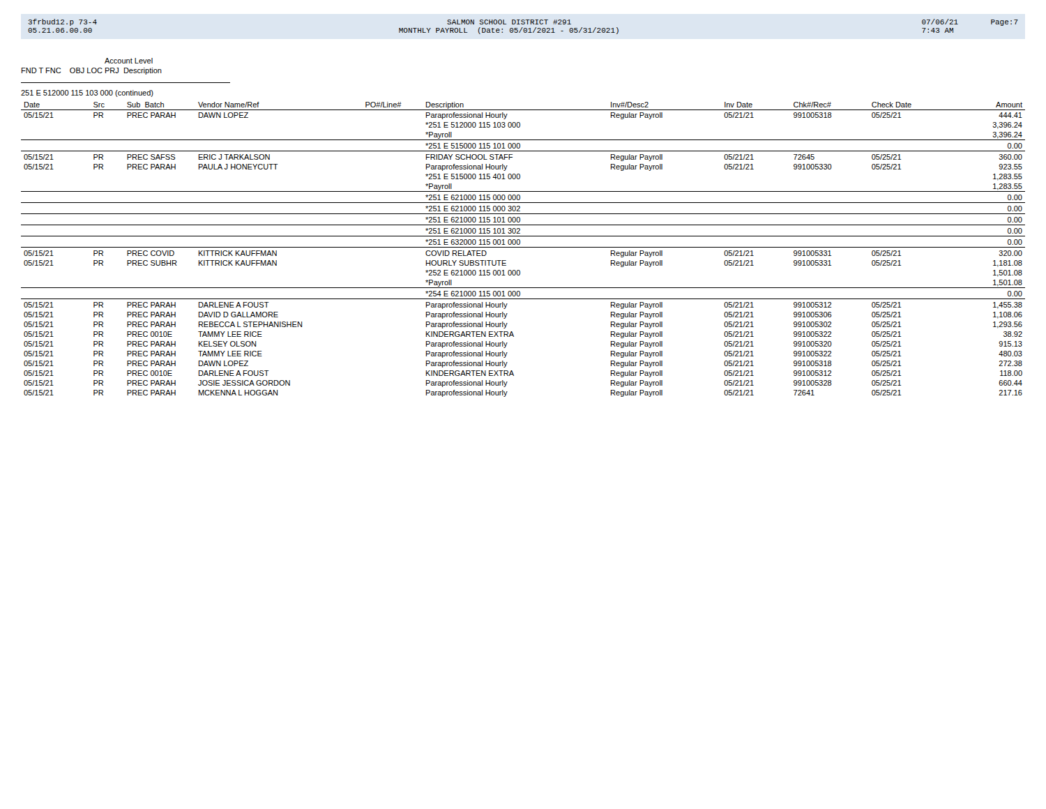3frbud12.p 73-4
05.21.06.00.00
SALMON SCHOOL DISTRICT #291
MONTHLY PAYROLL (Date: 05/01/2021 - 05/31/2021)
07/06/21 Page:7
7:43 AM
Account Level
FND T FNC OBJ LOC PRJ Description
251 E 512000 115 103 000 (continued)
| Date | Src | Sub Batch | Vendor Name/Ref | PO#/Line# | Description | Inv#/Desc2 | Inv Date | Chk#/Rec# | Check Date | Amount |
| --- | --- | --- | --- | --- | --- | --- | --- | --- | --- | --- |
| 05/15/21 | PR | PREC PARAH | DAWN LOPEZ | | Paraprofessional Hourly | Regular Payroll | 05/21/21 | 991005318 | 05/25/21 | 444.41 |
| | *251 E 512000 115 103 000 | | 3,396.24 |
| | *Payroll | | 3,396.24 |
| | *251 E 515000 115 101 000 | | 0.00 |
| 05/15/21 | PR | PREC SAFSS | ERIC J TARKALSON | | FRIDAY SCHOOL STAFF | Regular Payroll | 05/21/21 | 72645 | 05/25/21 | 360.00 |
| 05/15/21 | PR | PREC PARAH | PAULA J HONEYCUTT | | Paraprofessional Hourly | Regular Payroll | 05/21/21 | 991005330 | 05/25/21 | 923.55 |
| | *251 E 515000 115 401 000 | | 1,283.55 |
| | *Payroll | | 1,283.55 |
| | *251 E 621000 115 000 000 | | 0.00 |
| | *251 E 621000 115 000 302 | | 0.00 |
| | *251 E 621000 115 101 000 | | 0.00 |
| | *251 E 621000 115 101 302 | | 0.00 |
| | *251 E 632000 115 001 000 | | 0.00 |
| 05/15/21 | PR | PREC COVID | KITTRICK KAUFFMAN | | COVID RELATED | Regular Payroll | 05/21/21 | 991005331 | 05/25/21 | 320.00 |
| 05/15/21 | PR | PREC SUBHR | KITTRICK KAUFFMAN | | HOURLY SUBSTITUTE | Regular Payroll | 05/21/21 | 991005331 | 05/25/21 | 1,181.08 |
| | *252 E 621000 115 001 000 | | 1,501.08 |
| | *Payroll | | 1,501.08 |
| | *254 E 621000 115 001 000 | | 0.00 |
| 05/15/21 | PR | PREC PARAH | DARLENE A FOUST | | Paraprofessional Hourly | Regular Payroll | 05/21/21 | 991005312 | 05/25/21 | 1,455.38 |
| 05/15/21 | PR | PREC PARAH | DAVID D GALLAMORE | | Paraprofessional Hourly | Regular Payroll | 05/21/21 | 991005306 | 05/25/21 | 1,108.06 |
| 05/15/21 | PR | PREC PARAH | REBECCA L STEPHANISHEN | | Paraprofessional Hourly | Regular Payroll | 05/21/21 | 991005302 | 05/25/21 | 1,293.56 |
| 05/15/21 | PR | PREC 0010E | TAMMY LEE RICE | | KINDERGARTEN EXTRA | Regular Payroll | 05/21/21 | 991005322 | 05/25/21 | 38.92 |
| 05/15/21 | PR | PREC PARAH | KELSEY OLSON | | Paraprofessional Hourly | Regular Payroll | 05/21/21 | 991005320 | 05/25/21 | 915.13 |
| 05/15/21 | PR | PREC PARAH | TAMMY LEE RICE | | Paraprofessional Hourly | Regular Payroll | 05/21/21 | 991005322 | 05/25/21 | 480.03 |
| 05/15/21 | PR | PREC PARAH | DAWN LOPEZ | | Paraprofessional Hourly | Regular Payroll | 05/21/21 | 991005318 | 05/25/21 | 272.38 |
| 05/15/21 | PR | PREC 0010E | DARLENE A FOUST | | KINDERGARTEN EXTRA | Regular Payroll | 05/21/21 | 991005312 | 05/25/21 | 118.00 |
| 05/15/21 | PR | PREC PARAH | JOSIE JESSICA GORDON | | Paraprofessional Hourly | Regular Payroll | 05/21/21 | 991005328 | 05/25/21 | 660.44 |
| 05/15/21 | PR | PREC PARAH | MCKENNA L HOGGAN | | Paraprofessional Hourly | Regular Payroll | 05/21/21 | 72641 | 05/25/21 | 217.16 |